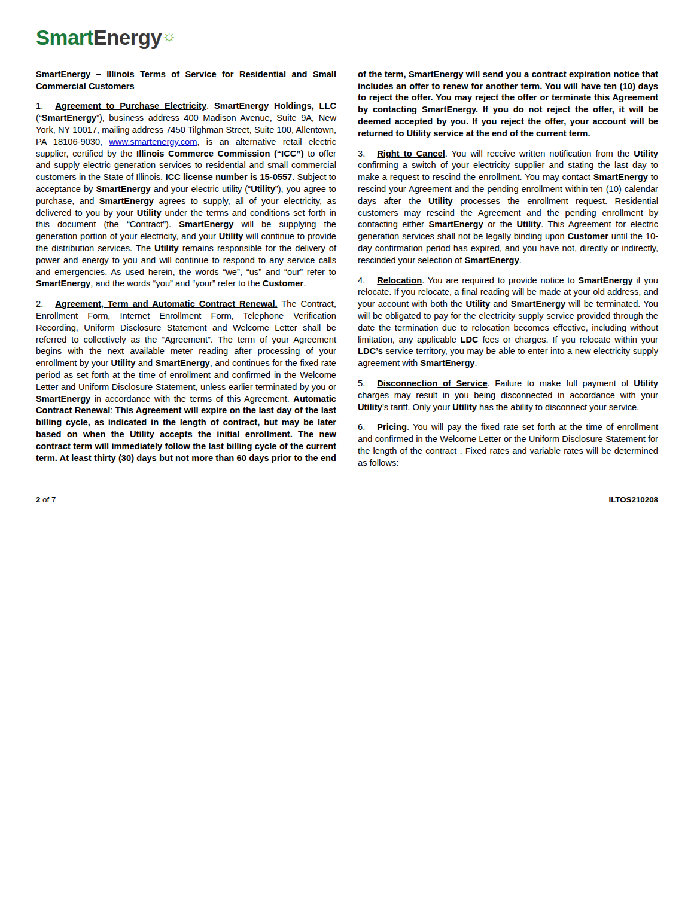Smart Energy☼
SmartEnergy – Illinois Terms of Service for Residential and Small Commercial Customers
1. Agreement to Purchase Electricity. SmartEnergy Holdings, LLC (“SmartEnergy”), business address 400 Madison Avenue, Suite 9A, New York, NY 10017, mailing address 7450 Tilghman Street, Suite 100, Allentown, PA 18106-9030, www.smartenergy.com, is an alternative retail electric supplier, certified by the Illinois Commerce Commission (“ICC”) to offer and supply electric generation services to residential and small commercial customers in the State of Illinois. ICC license number is 15-0557. Subject to acceptance by SmartEnergy and your electric utility (“Utility”), you agree to purchase, and SmartEnergy agrees to supply, all of your electricity, as delivered to you by your Utility under the terms and conditions set forth in this document (the “Contract”). SmartEnergy will be supplying the generation portion of your electricity, and your Utility will continue to provide the distribution services. The Utility remains responsible for the delivery of power and energy to you and will continue to respond to any service calls and emergencies. As used herein, the words “we”, “us” and “our” refer to SmartEnergy, and the words “you” and “your” refer to the Customer.
2. Agreement, Term and Automatic Contract Renewal. The Contract, Enrollment Form, Internet Enrollment Form, Telephone Verification Recording, Uniform Disclosure Statement and Welcome Letter shall be referred to collectively as the “Agreement”. The term of your Agreement begins with the next available meter reading after processing of your enrollment by your Utility and SmartEnergy, and continues for the fixed rate period as set forth at the time of enrollment and confirmed in the Welcome Letter and Uniform Disclosure Statement, unless earlier terminated by you or SmartEnergy in accordance with the terms of this Agreement. Automatic Contract Renewal: This Agreement will expire on the last day of the last billing cycle, as indicated in the length of contract, but may be later based on when the Utility accepts the initial enrollment. The new contract term will immediately follow the last billing cycle of the current term. At least thirty (30) days but not more than 60 days prior to the end of the term, SmartEnergy will send you a contract expiration notice that includes an offer to renew for another term. You will have ten (10) days to reject the offer. You may reject the offer or terminate this Agreement by contacting SmartEnergy. If you do not reject the offer, it will be deemed accepted by you. If you reject the offer, your account will be returned to Utility service at the end of the current term.
3. Right to Cancel. You will receive written notification from the Utility confirming a switch of your electricity supplier and stating the last day to make a request to rescind the enrollment. You may contact SmartEnergy to rescind your Agreement and the pending enrollment within ten (10) calendar days after the Utility processes the enrollment request. Residential customers may rescind the Agreement and the pending enrollment by contacting either SmartEnergy or the Utility. This Agreement for electric generation services shall not be legally binding upon Customer until the 10-day confirmation period has expired, and you have not, directly or indirectly, rescinded your selection of SmartEnergy.
4. Relocation. You are required to provide notice to SmartEnergy if you relocate. If you relocate, a final reading will be made at your old address, and your account with both the Utility and SmartEnergy will be terminated. You will be obligated to pay for the electricity supply service provided through the date the termination due to relocation becomes effective, including without limitation, any applicable LDC fees or charges. If you relocate within your LDC’s service territory, you may be able to enter into a new electricity supply agreement with SmartEnergy.
5. Disconnection of Service. Failure to make full payment of Utility charges may result in you being disconnected in accordance with your Utility’s tariff. Only your Utility has the ability to disconnect your service.
6. Pricing. You will pay the fixed rate set forth at the time of enrollment and confirmed in the Welcome Letter or the Uniform Disclosure Statement for the length of the contract . Fixed rates and variable rates will be determined as follows:
2 of 7 ILTOS210208